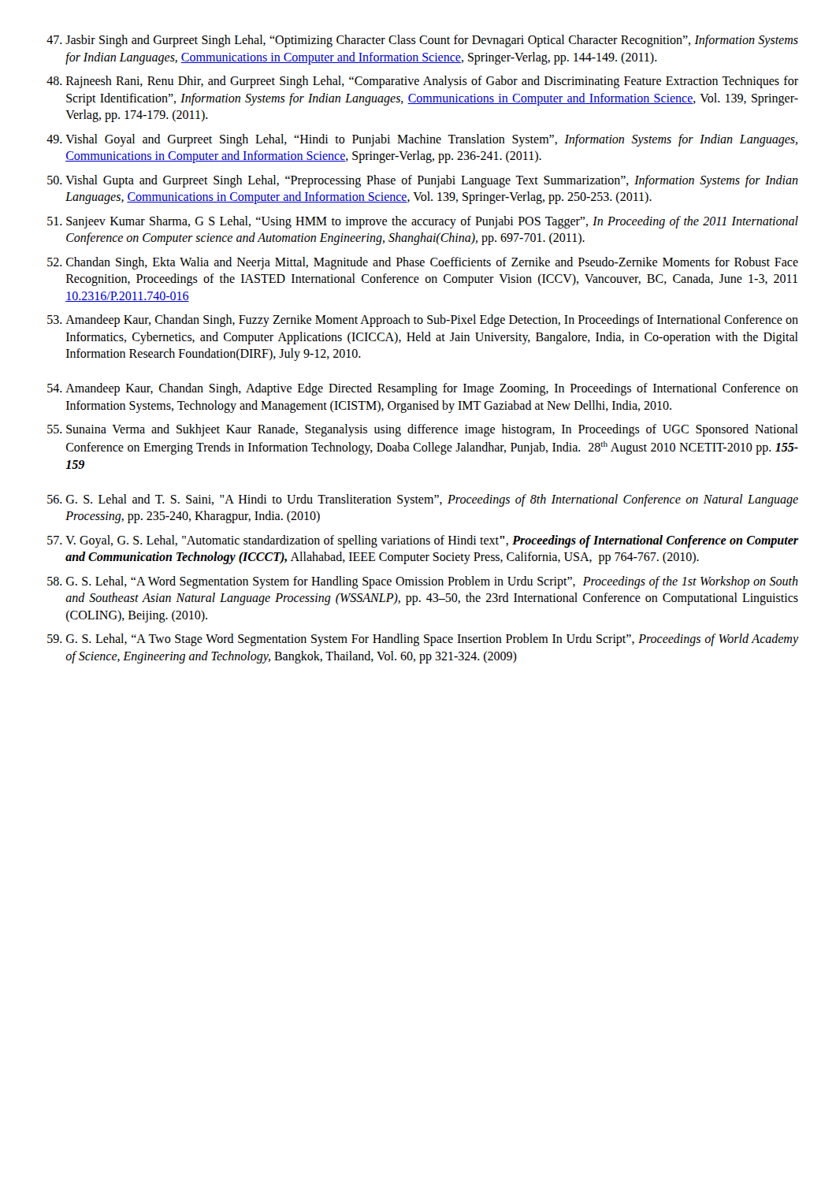Jasbir Singh and Gurpreet Singh Lehal, “Optimizing Character Class Count for Devnagari Optical Character Recognition”, Information Systems for Indian Languages, Communications in Computer and Information Science, Springer-Verlag, pp. 144-149. (2011).
Rajneesh Rani, Renu Dhir, and Gurpreet Singh Lehal, “Comparative Analysis of Gabor and Discriminating Feature Extraction Techniques for Script Identification”, Information Systems for Indian Languages, Communications in Computer and Information Science, Vol. 139, Springer-Verlag, pp. 174-179. (2011).
Vishal Goyal and Gurpreet Singh Lehal, “Hindi to Punjabi Machine Translation System”, Information Systems for Indian Languages, Communications in Computer and Information Science, Springer-Verlag, pp. 236-241. (2011).
Vishal Gupta and Gurpreet Singh Lehal, “Preprocessing Phase of Punjabi Language Text Summarization”, Information Systems for Indian Languages, Communications in Computer and Information Science, Vol. 139, Springer-Verlag, pp. 250-253. (2011).
Sanjeev Kumar Sharma, G S Lehal, “Using HMM to improve the accuracy of Punjabi POS Tagger”, In Proceeding of the 2011 International Conference on Computer science and Automation Engineering, Shanghai(China), pp. 697-701. (2011).
Chandan Singh, Ekta Walia and Neerja Mittal, Magnitude and Phase Coefficients of Zernike and Pseudo-Zernike Moments for Robust Face Recognition, Proceedings of the IASTED International Conference on Computer Vision (ICCV), Vancouver, BC, Canada, June 1-3, 2011 10.2316/P.2011.740-016
Amandeep Kaur, Chandan Singh, Fuzzy Zernike Moment Approach to Sub-Pixel Edge Detection, In Proceedings of International Conference on Informatics, Cybernetics, and Computer Applications (ICICCA), Held at Jain University, Bangalore, India, in Co-operation with the Digital Information Research Foundation(DIRF), July 9-12, 2010.
Amandeep Kaur, Chandan Singh, Adaptive Edge Directed Resampling for Image Zooming, In Proceedings of International Conference on Information Systems, Technology and Management (ICISTM), Organised by IMT Gaziabad at New Dellhi, India, 2010.
Sunaina Verma and Sukhjeet Kaur Ranade, Steganalysis using difference image histogram, In Proceedings of UGC Sponsored National Conference on Emerging Trends in Information Technology, Doaba College Jalandhar, Punjab, India. 28th August 2010 NCETIT-2010 pp. 155-159
G. S. Lehal and T. S. Saini, "A Hindi to Urdu Transliteration System”, Proceedings of 8th International Conference on Natural Language Processing, pp. 235-240, Kharagpur, India. (2010)
V. Goyal, G. S. Lehal, "Automatic standardization of spelling variations of Hindi text", Proceedings of International Conference on Computer and Communication Technology (ICCCT), Allahabad, IEEE Computer Society Press, California, USA, pp 764-767. (2010).
G. S. Lehal, “A Word Segmentation System for Handling Space Omission Problem in Urdu Script”, Proceedings of the 1st Workshop on South and Southeast Asian Natural Language Processing (WSSANLP), pp. 43–50, the 23rd International Conference on Computational Linguistics (COLING), Beijing. (2010).
G. S. Lehal, “A Two Stage Word Segmentation System For Handling Space Insertion Problem In Urdu Script”, Proceedings of World Academy of Science, Engineering and Technology, Bangkok, Thailand, Vol. 60, pp 321-324. (2009)